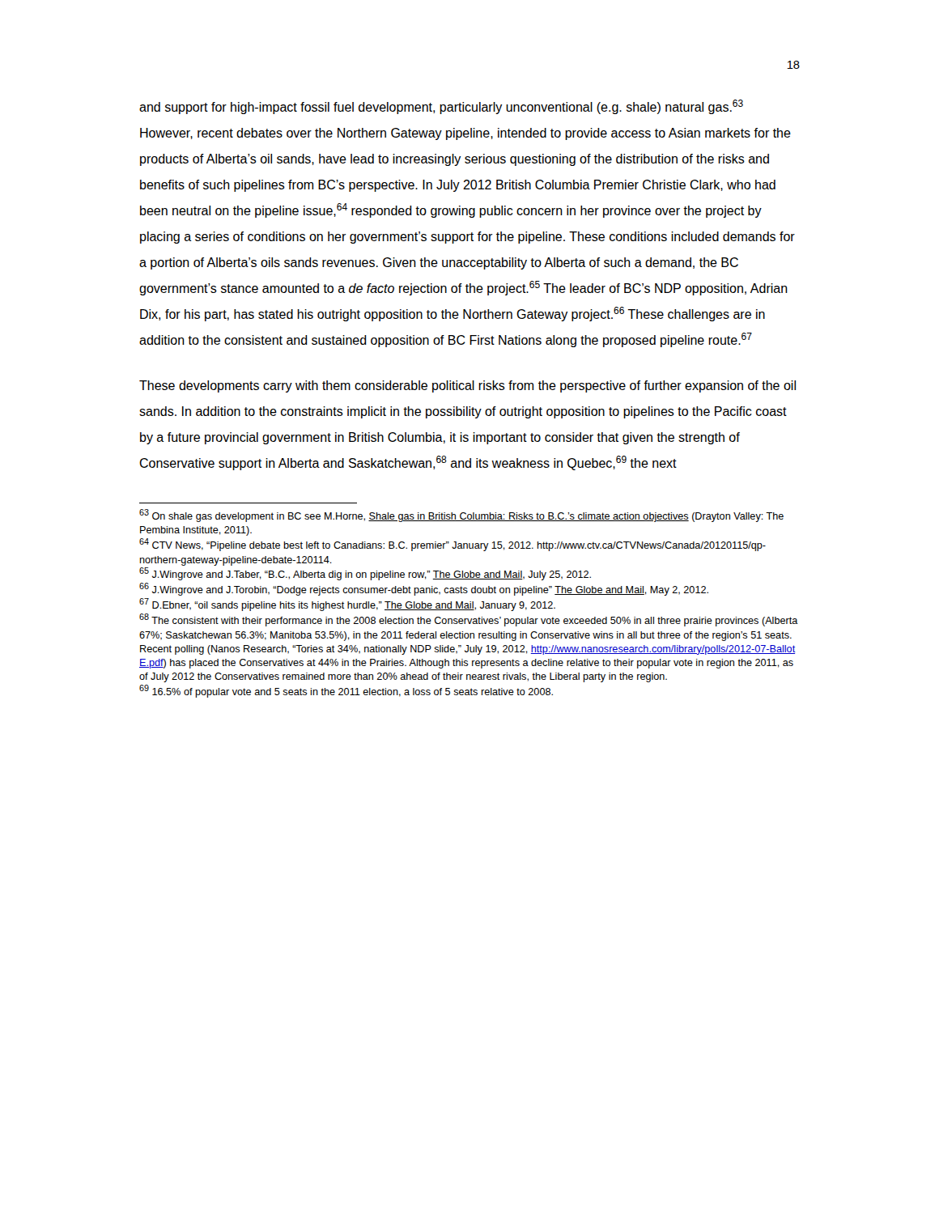18
and support for high-impact fossil fuel development, particularly unconventional (e.g. shale) natural gas.63 However, recent debates over the Northern Gateway pipeline, intended to provide access to Asian markets for the products of Alberta’s oil sands, have lead to increasingly serious questioning of the distribution of the risks and benefits of such pipelines from BC’s perspective. In July 2012 British Columbia Premier Christie Clark, who had been neutral on the pipeline issue,64 responded to growing public concern in her province over the project by placing a series of conditions on her government’s support for the pipeline. These conditions included demands for a portion of Alberta’s oils sands revenues. Given the unacceptability to Alberta of such a demand, the BC government’s stance amounted to a de facto rejection of the project.65 The leader of BC’s NDP opposition, Adrian Dix, for his part, has stated his outright opposition to the Northern Gateway project.66 These challenges are in addition to the consistent and sustained opposition of BC First Nations along the proposed pipeline route.67
These developments carry with them considerable political risks from the perspective of further expansion of the oil sands. In addition to the constraints implicit in the possibility of outright opposition to pipelines to the Pacific coast by a future provincial government in British Columbia, it is important to consider that given the strength of Conservative support in Alberta and Saskatchewan,68 and its weakness in Quebec,69 the next
63 On shale gas development in BC see M.Horne, Shale gas in British Columbia: Risks to B.C.’s climate action objectives (Drayton Valley: The Pembina Institute, 2011).
64 CTV News, “Pipeline debate best left to Canadians: B.C. premier” January 15, 2012. http://www.ctv.ca/CTVNews/Canada/20120115/qp-northern-gateway-pipeline-debate-120114.
65 J.Wingrove and J.Taber, “B.C., Alberta dig in on pipeline row,” The Globe and Mail, July 25, 2012.
66 J.Wingrove and J.Torobin, “Dodge rejects consumer-debt panic, casts doubt on pipeline” The Globe and Mail, May 2, 2012.
67 D.Ebner, “oil sands pipeline hits its highest hurdle,” The Globe and Mail, January 9, 2012.
68 The consistent with their performance in the 2008 election the Conservatives’ popular vote exceeded 50% in all three prairie provinces (Alberta 67%; Saskatchewan 56.3%; Manitoba 53.5%), in the 2011 federal election resulting in Conservative wins in all but three of the region’s 51 seats. Recent polling (Nanos Research, “Tories at 34%, nationally NDP slide,” July 19, 2012, http://www.nanosresearch.com/library/polls/2012-07-BallotE.pdf) has placed the Conservatives at 44% in the Prairies. Although this represents a decline relative to their popular vote in region the 2011, as of July 2012 the Conservatives remained more than 20% ahead of their nearest rivals, the Liberal party in the region.
69 16.5% of popular vote and 5 seats in the 2011 election, a loss of 5 seats relative to 2008.